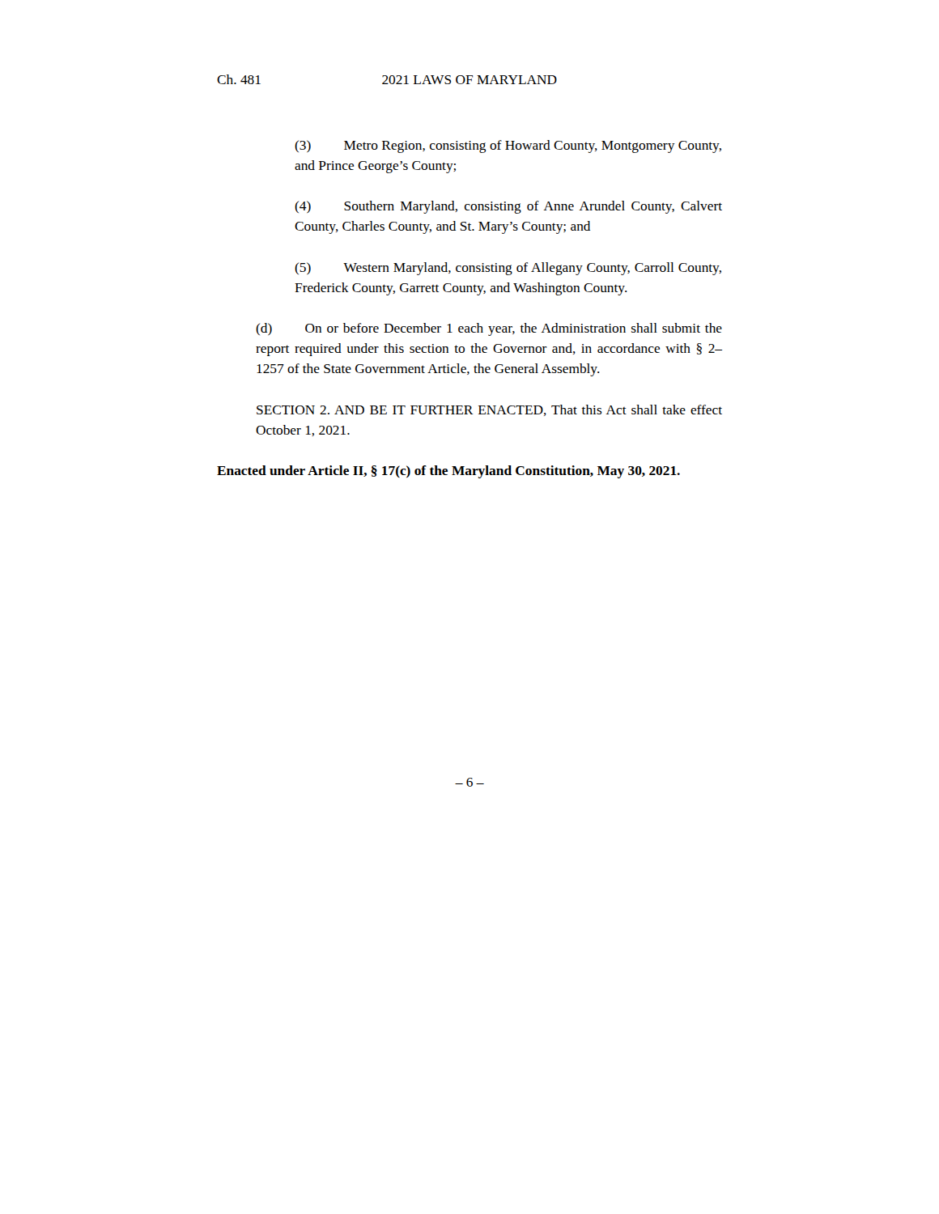Ch. 481
2021 LAWS OF MARYLAND
(3) Metro Region, consisting of Howard County, Montgomery County, and Prince George’s County;
(4) Southern Maryland, consisting of Anne Arundel County, Calvert County, Charles County, and St. Mary’s County; and
(5) Western Maryland, consisting of Allegany County, Carroll County, Frederick County, Garrett County, and Washington County.
(d) On or before December 1 each year, the Administration shall submit the report required under this section to the Governor and, in accordance with § 2–1257 of the State Government Article, the General Assembly.
SECTION 2. AND BE IT FURTHER ENACTED, That this Act shall take effect October 1, 2021.
Enacted under Article II, § 17(c) of the Maryland Constitution, May 30, 2021.
– 6 –